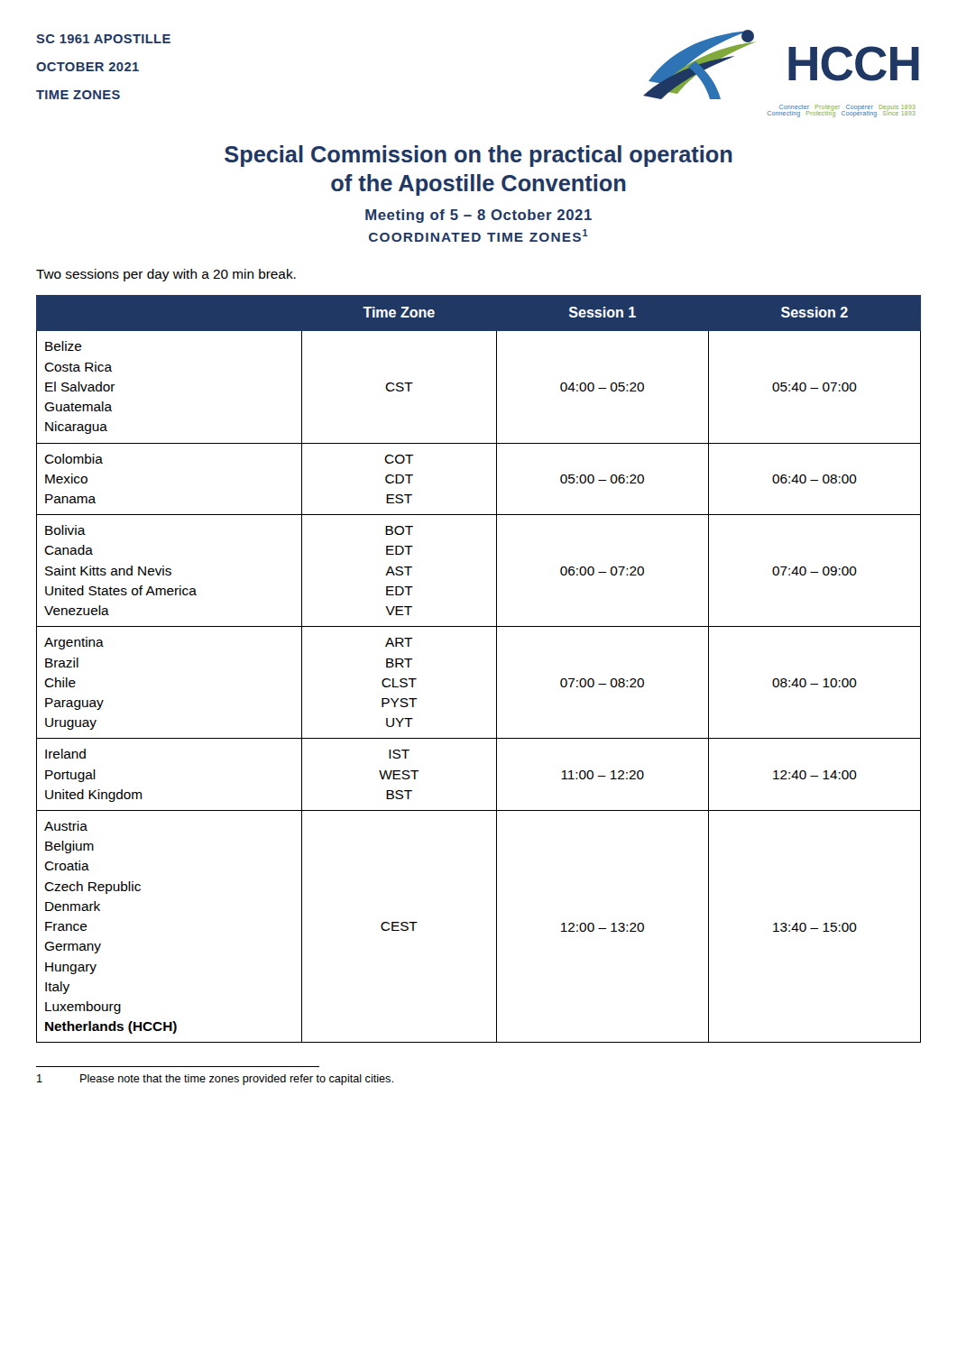SC 1961 APOSTILLE
OCTOBER 2021
TIME ZONES
HCCH
Connecter Protéger Coopérer Depuis 1893
Connecting Protecting Cooperating Since 1893
Special Commission on the practical operation
of the Apostille Convention
Meeting of 5 – 8 October 2021
COORDINATED TIME ZONES1
Two sessions per day with a 20 min break.
| | Time Zone | Session 1 | Session 2 |
| --- | --- | --- | --- |
| Belize Costa Rica El Salvador Guatemala Nicaragua | CST | 04:00 – 05:20 | 05:40 – 07:00 |
| Colombia Mexico Panama | COT CDT EST | 05:00 – 06:20 | 06:40 – 08:00 |
| Bolivia Canada Saint Kitts and Nevis United States of America Venezuela | BOT EDT AST EDT VET | 06:00 – 07:20 | 07:40 – 09:00 |
| Argentina Brazil Chile Paraguay Uruguay | ART BRT CLST PYST UYT | 07:00 – 08:20 | 08:40 – 10:00 |
| Ireland Portugal United Kingdom | IST WEST BST | 11:00 – 12:20 | 12:40 – 14:00 |
| Austria Belgium Croatia Czech Republic Denmark France Germany Hungary Italy Luxembourg Netherlands (HCCH) | CEST | 12:00 – 13:20 | 13:40 – 15:00 |
1 Please note that the time zones provided refer to capital cities.